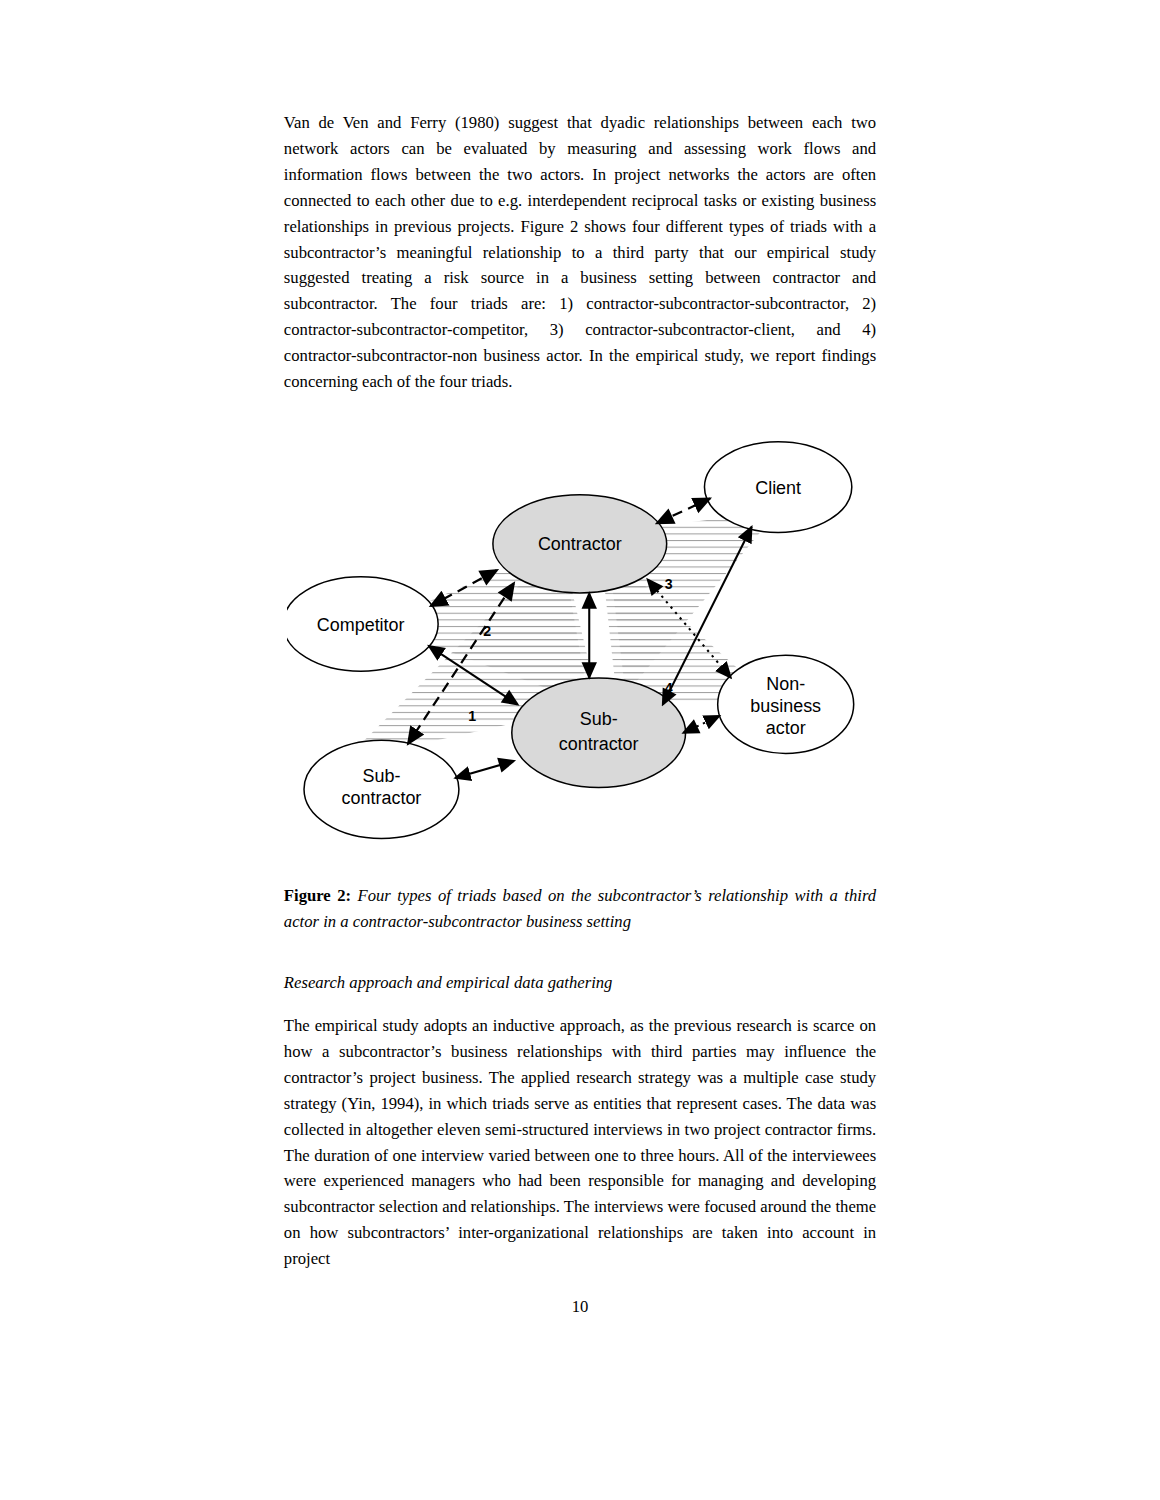Van de Ven and Ferry (1980) suggest that dyadic relationships between each two network actors can be evaluated by measuring and assessing work flows and information flows between the two actors. In project networks the actors are often connected to each other due to e.g. interdependent reciprocal tasks or existing business relationships in previous projects. Figure 2 shows four different types of triads with a subcontractor’s meaningful relationship to a third party that our empirical study suggested treating a risk source in a business setting between contractor and subcontractor. The four triads are: 1) contractor-subcontractor-subcontractor, 2) contractor-subcontractor-competitor, 3) contractor-subcontractor-client, and 4) contractor-subcontractor-non business actor. In the empirical study, we report findings concerning each of the four triads.
Client Contractor Competitor Sub- contractor Non- business actor Sub- contractor 1 2 3 4
Figure 2: Four types of triads based on the subcontractor’s relationship with a third actor in a contractor-subcontractor business setting
Research approach and empirical data gathering
The empirical study adopts an inductive approach, as the previous research is scarce on how a subcontractor’s business relationships with third parties may influence the contractor’s project business. The applied research strategy was a multiple case study strategy (Yin, 1994), in which triads serve as entities that represent cases. The data was collected in altogether eleven semi-structured interviews in two project contractor firms. The duration of one interview varied between one to three hours. All of the interviewees were experienced managers who had been responsible for managing and developing subcontractor selection and relationships. The interviews were focused around the theme on how subcontractors’ inter-organizational relationships are taken into account in project
10